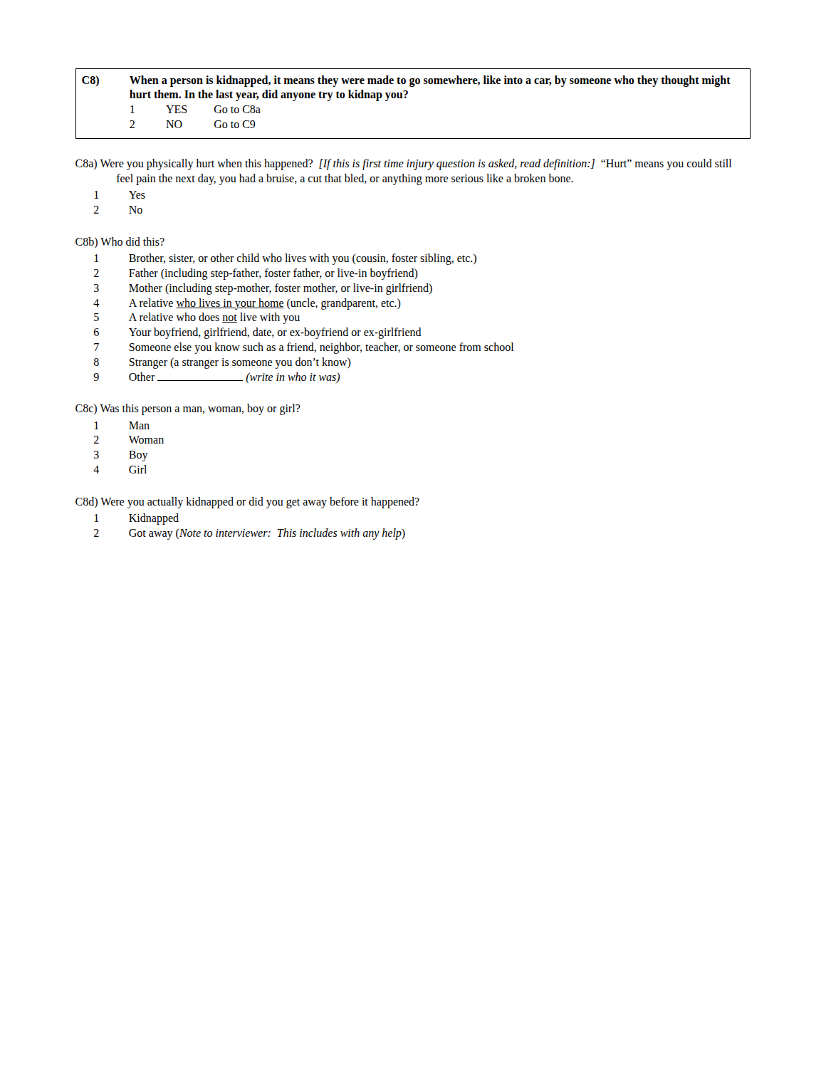| C8) | When a person is kidnapped, it means they were made to go somewhere, like into a car, by someone who they thought might hurt them. In the last year, did anyone try to kidnap you? |
| | / 1 / YES / Go to C8a / / 2 / NO / Go to C9 / |
C8a) Were you physically hurt when this happened? [If this is first time injury question is asked, read definition:] “Hurt” means you could still feel pain the next day, you had a bruise, a cut that bled, or anything more serious like a broken bone.
| 1 | Yes |
| 2 | No |
C8b) Who did this?
| 1 | Brother, sister, or other child who lives with you (cousin, foster sibling, etc.) |
| 2 | Father (including step-father, foster father, or live-in boyfriend) |
| 3 | Mother (including step-mother, foster mother, or live-in girlfriend) |
| 4 | A relative who lives in your home (uncle, grandparent, etc.) |
| 5 | A relative who does not live with you |
| 6 | Your boyfriend, girlfriend, date, or ex-boyfriend or ex-girlfriend |
| 7 | Someone else you know such as a friend, neighbor, teacher, or someone from school |
| 8 | Stranger (a stranger is someone you don’t know) |
| 9 | Other (write in who it was) |
C8c) Was this person a man, woman, boy or girl?
| 1 | Man |
| 2 | Woman |
| 3 | Boy |
| 4 | Girl |
C8d) Were you actually kidnapped or did you get away before it happened?
| 1 | Kidnapped |
| 2 | Got away ( Note to interviewer: This includes with any help ) |